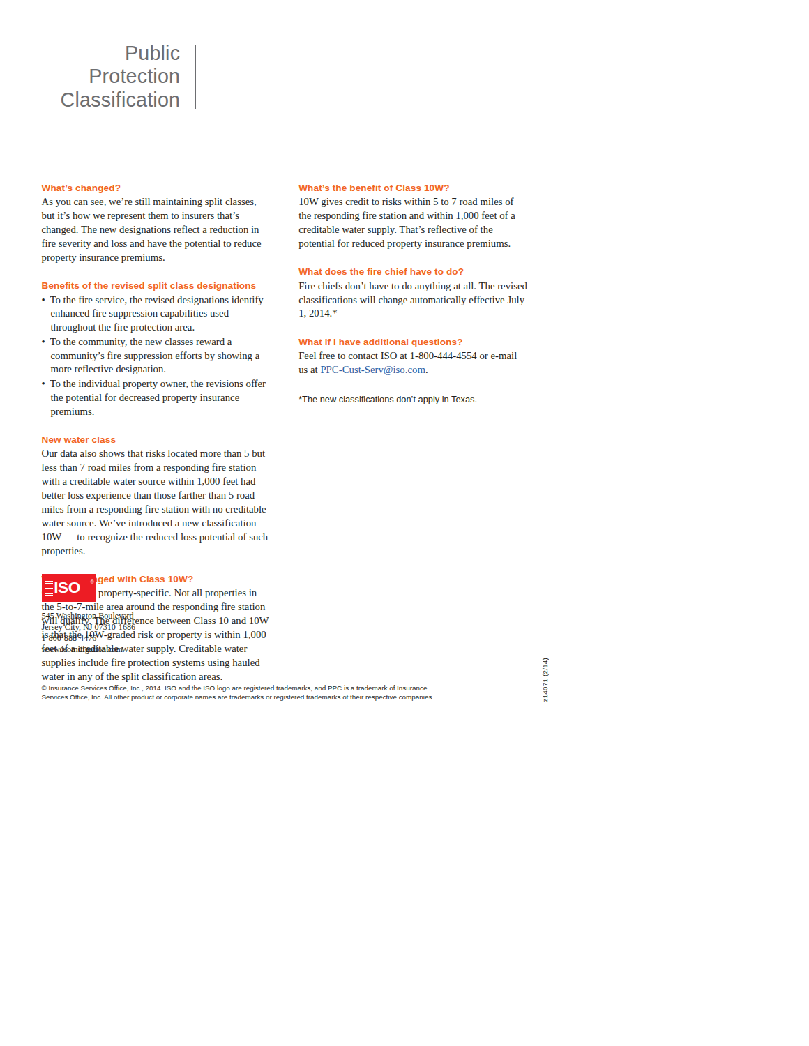Public Protection
Classification
What’s changed?
As you can see, we’re still maintaining split classes, but it’s how we represent them to insurers that’s changed. The new designations reflect a reduction in fire severity and loss and have the potential to reduce property insurance premiums.
Benefits of the revised split class designations
To the fire service, the revised designations identify enhanced fire suppression capabilities used throughout the fire protection area.
To the community, the new classes reward a community’s fire suppression efforts by showing a more reflective designation.
To the individual property owner, the revisions offer the potential for decreased property insurance premiums.
New water class
Our data also shows that risks located more than 5 but less than 7 road miles from a responding fire station with a creditable water source within 1,000 feet had better loss experience than those farther than 5 road miles from a responding fire station with no creditable water source. We’ve introduced a new classification — 10W — to recognize the reduced loss potential of such properties.
What’s changed with Class 10W?
Class 10W is property-specific. Not all properties in the 5-to-7-mile area around the responding fire station will qualify. The difference between Class 10 and 10W is that the 10W-graded risk or property is within 1,000 feet of a creditable water supply. Creditable water supplies include fire protection systems using hauled water in any of the split classification areas.
What’s the benefit of Class 10W?
10W gives credit to risks within 5 to 7 road miles of the responding fire station and within 1,000 feet of a creditable water supply. That’s reflective of the potential for reduced property insurance premiums.
What does the fire chief have to do?
Fire chiefs don’t have to do anything at all. The revised classifications will change automatically effective July 1, 2014.*
What if I have additional questions?
Feel free to contact ISO at 1-800-444-4554 or e-mail us at PPC-Cust-Serv@iso.com.
*The new classifications don’t apply in Texas.
ISO
®
545 Washington Boulevard
Jersey City, NJ 07310-1686
1-800-888-4476
www.isomitigation.com
© Insurance Services Office, Inc., 2014. ISO and the ISO logo are registered trademarks, and PPC is a trademark of Insurance Services Office, Inc. All other product or corporate names are trademarks or registered trademarks of their respective companies.
z14071 (2/14)